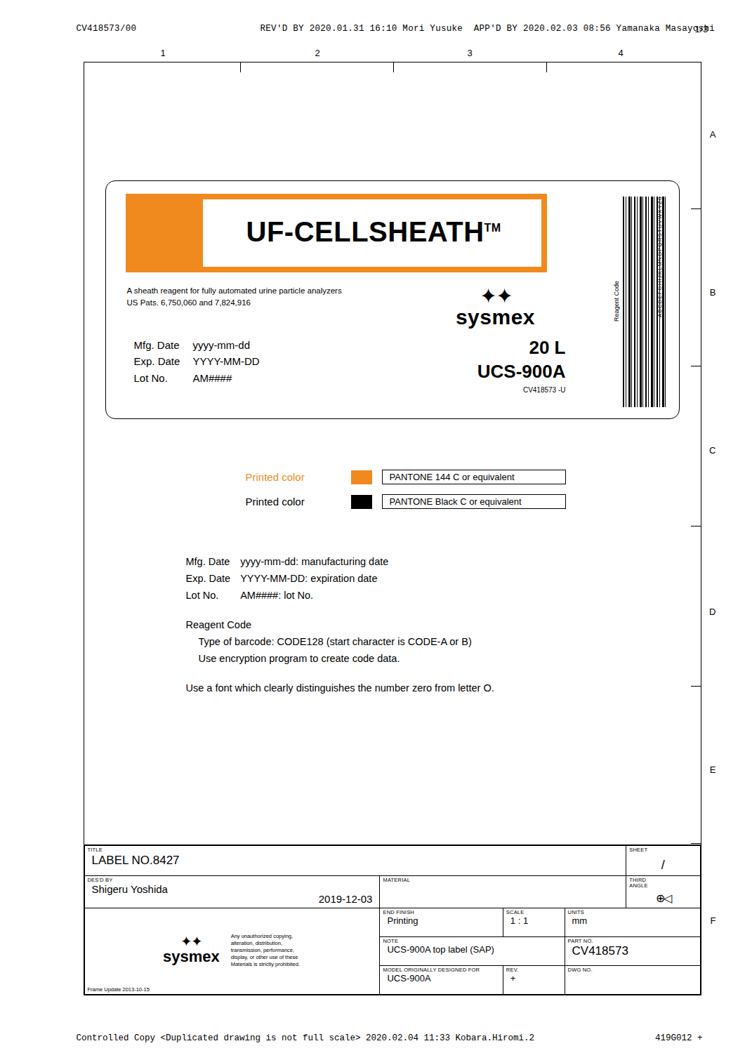CV418573/00 REV'D BY 2020.01.31 16:10 Mori Yusuke APP'D BY 2020.02.03 08:56 Yamanaka Masayoshi 1/3
1 2 3 4
A
B
C
D
E
F
UF-CELLSHEATHTM
A sheath reagent for fully automated urine particle analyzers
US Pats. 6,750,060 and 7,824,916
✦✦
sysmex
20 L
UCS-900A
CV418573 -U
| Mfg. Date | yyyy-mm-dd |
| Exp. Date | YYYY-MM-DD |
| Lot No. | AM#### |
Reagent Code
ABCDEFGHIJKLMNOPQRSTUVWXYZ0
Printed color PANTONE 144 C or equivalent
Printed color PANTONE Black C or equivalent
| Mfg. Date | yyyy-mm-dd: manufacturing date |
| Exp. Date | YYYY-MM-DD: expiration date |
| Lot No. | AM####: lot No. |
Reagent Code
Type of barcode: CODE128 (start character is CODE-A or B)
Use encryption program to create code data.
Use a font which clearly distinguishes the number zero from letter O.
| TITLE LABEL NO.8427 | SHEET / |
| DES'D BY Shigeru Yoshida 2019-12-03 | MATERIAL | THIRD ANGLE ⊕◁ |
| ✦✦ sysmex Any unauthorized copying, alteration, distribution, transmission, performance, display, or other use of these Materials is strictly prohibited. Frame Update 2013-10-15 | END FINISH Printing | SCALE 1 : 1 | UNITS mm |
| NOTE UCS-900A top label (SAP) | PART NO. CV418573 |
| MODEL ORIGINALLY DESIGNED FOR UCS-900A | REV. + | DWG NO. |
Controlled Copy <Duplicated drawing is not full scale> 2020.02.04 11:33 Kobara.Hiromi.2 419G012 +